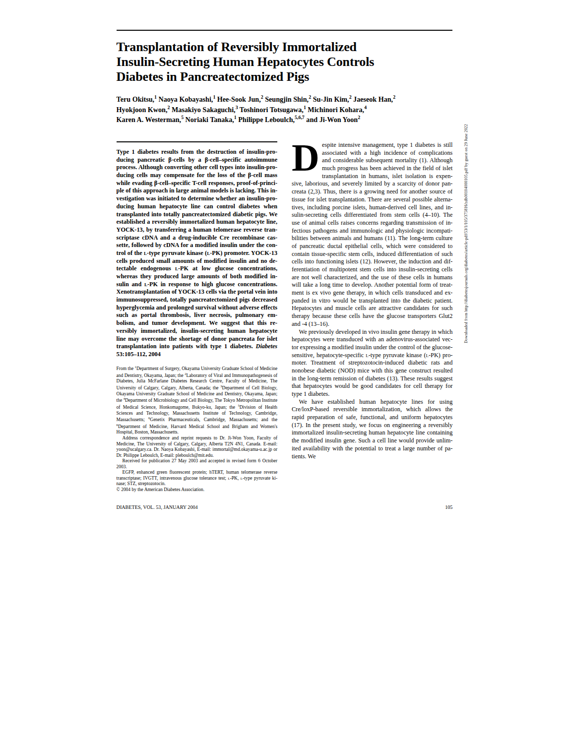Transplantation of Reversibly Immortalized
Insulin-Secreting Human Hepatocytes Controls
Diabetes in Pancreatectomized Pigs
Teru Okitsu,1 Naoya Kobayashi,1 Hee-Sook Jun,2 Seungjin Shin,2 Su-Jin Kim,2 Jaeseok Han,2
Hyokjoon Kwon,2 Masakiyo Sakaguchi,3 Toshinori Totsugawa,1 Michinori Kohara,4
Karen A. Westerman,5 Noriaki Tanaka,1 Philippe Leboulch,5,6,7 and Ji-Won Yoon2
Type 1 diabetes results from the destruction of insulin-producing pancreatic β-cells by a β-cell–specific autoimmune process. Although converting other cell types into insulin-producing cells may compensate for the loss of the β-cell mass while evading β-cell–specific T-cell responses, proof-of-principle of this approach in large animal models is lacking. This investigation was initiated to determine whether an insulin-producing human hepatocyte line can control diabetes when transplanted into totally pancreatectomized diabetic pigs. We established a reversibly immortalized human hepatocyte line, YOCK-13, by transferring a human telomerase reverse transcriptase cDNA and a drug-inducible Cre recombinase cassette, followed by cDNA for a modified insulin under the control of the l-type pyruvate kinase (l-PK) promoter. YOCK-13 cells produced small amounts of modified insulin and no detectable endogenous l-PK at low glucose concentrations, whereas they produced large amounts of both modified insulin and l-PK in response to high glucose concentrations. Xenotransplantation of YOCK-13 cells via the portal vein into immunosuppressed, totally pancreatectomized pigs decreased hyperglycemia and prolonged survival without adverse effects such as portal thrombosis, liver necrosis, pulmonary embolism, and tumor development. We suggest that this reversibly immortalized, insulin-secreting human hepatocyte line may overcome the shortage of donor pancreata for islet transplantation into patients with type 1 diabetes. Diabetes 53:105–112, 2004
From the 1Department of Surgery, Okayama University Graduate School of Medicine and Dentistry, Okayama, Japan; the 2Laboratory of Viral and Immunopathogenesis of Diabetes, Julia McFarlane Diabetes Research Centre, Faculty of Medicine, The University of Calgary, Calgary, Alberta, Canada; the 3Department of Cell Biology, Okayama University Graduate School of Medicine and Dentistry, Okayama, Japan; the 4Department of Microbiology and Cell Biology, The Tokyo Metropolitan Institute of Medical Science, Honkomagome, Bukyo-ku, Japan; the 5Division of Health Sciences and Technology, Massachusetts Institute of Technology, Cambridge, Massachusetts; 6Genetix Pharmaceuticals, Cambridge, Massachusetts; and the 6Department of Medicine, Harvard Medical School and Brigham and Women's Hospital, Boston, Massachusetts.
Address correspondence and reprint requests to Dr. Ji-Won Yoon, Faculty of Medicine, The University of Calgary, Calgary, Alberta T2N 4N1, Canada. E-mail: yoon@ucalgary.ca. Dr. Naoya Kobayashi, E-mail: immortal@md.okayama-u.ac.jp or Dr. Philippe Leboulch, E-mail: pleboulch@mit.edu.
Received for publication 27 May 2003 and accepted in revised form 6 October 2003.
EGFP, enhanced green fluorescent protein; hTERT, human telomerase reverse transcriptase; IVGTT, intravenous glucose tolerance test; l-PK, l-type pyruvate kinase; STZ, streptozotocin.
© 2004 by the American Diabetes Association.
D
espite intensive management, type 1 diabetes is still associated with a high incidence of complications and considerable subsequent mortality (1). Although much progress has been achieved in the field of islet transplantation in humans, islet isolation is expensive, laborious, and severely limited by a scarcity of donor pancreata (2,3). Thus, there is a growing need for another source of tissue for islet transplantation. There are several possible alternatives, including porcine islets, human-derived cell lines, and insulin-secreting cells differentiated from stem cells (4–10). The use of animal cells raises concerns regarding transmission of infectious pathogens and immunologic and physiologic incompatibilities between animals and humans (11). The long-term culture of pancreatic ductal epithelial cells, which were considered to contain tissue-specific stem cells, induced differentiation of such cells into functioning islets (12). However, the induction and differentiation of multipotent stem cells into insulin-secreting cells are not well characterized, and the use of these cells in humans will take a long time to develop. Another potential form of treatment is ex vivo gene therapy, in which cells transduced and expanded in vitro would be transplanted into the diabetic patient. Hepatocytes and muscle cells are attractive candidates for such therapy because these cells have the glucose transporters Glut2 and -4 (13–16).
We previously developed in vivo insulin gene therapy in which hepatocytes were transduced with an adenovirus-associated vector expressing a modified insulin under the control of the glucose-sensitive, hepatocyte-specific l-type pyruvate kinase (l-PK) promoter. Treatment of streptozotocin-induced diabetic rats and nonobese diabetic (NOD) mice with this gene construct resulted in the long-term remission of diabetes (13). These results suggest that hepatocytes would be good candidates for cell therapy for type 1 diabetes.
We have established human hepatocyte lines for using Cre/loxP-based reversible immortalization, which allows the rapid preparation of safe, functional, and uniform hepatocytes (17). In the present study, we focus on engineering a reversibly immortalized insulin-secreting human hepatocyte line containing the modified insulin gene. Such a cell line would provide unlimited availability with the potential to treat a large number of patients. We
DIABETES, VOL. 53, JANUARY 2004
105
Downloaded from http://diabetesjournals.org/diabetes/article-pdf/53/1/105/375816/zdb00104000105.pdf by guest on 29 June 2022